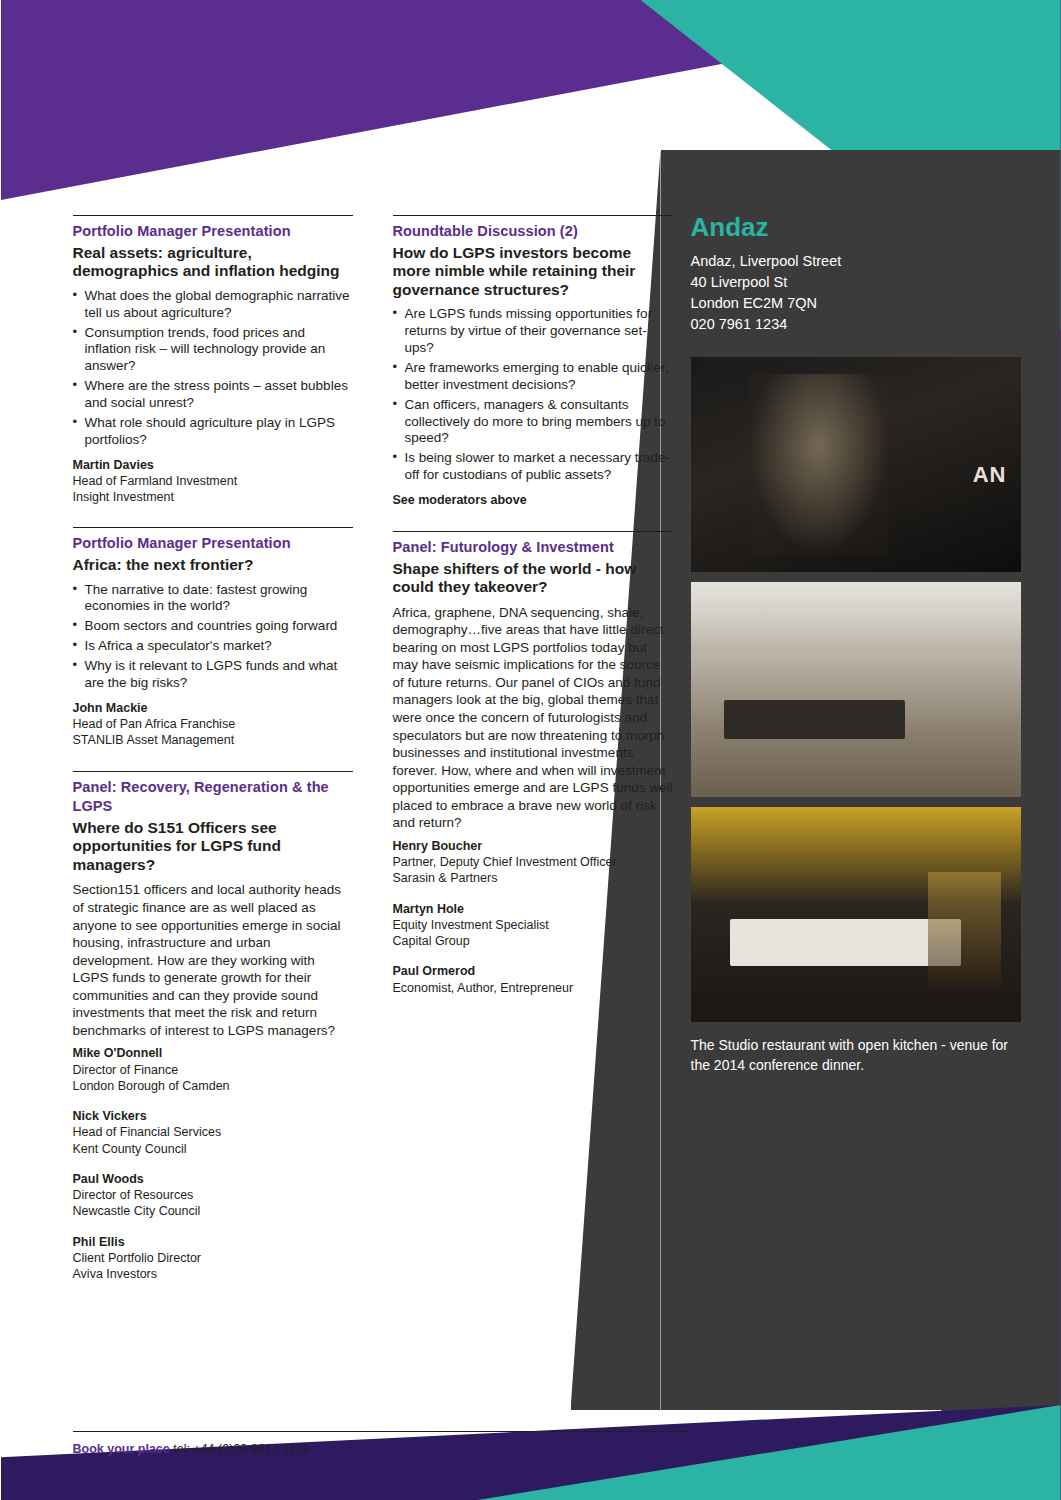Portfolio Manager Presentation
Real assets: agriculture, demographics and inflation hedging
What does the global demographic narrative tell us about agriculture?
Consumption trends, food prices and inflation risk – will technology provide an answer?
Where are the stress points – asset bubbles and social unrest?
What role should agriculture play in LGPS portfolios?
Martin Davies Head of Farmland Investment Insight Investment
Portfolio Manager Presentation
Africa: the next frontier?
The narrative to date: fastest growing economies in the world?
Boom sectors and countries going forward
Is Africa a speculator's market?
Why is it relevant to LGPS funds and what are the big risks?
John Mackie Head of Pan Africa Franchise STANLIB Asset Management
Panel: Recovery, Regeneration & the LGPS
Where do S151 Officers see opportunities for LGPS fund managers?
Section151 officers and local authority heads of strategic finance are as well placed as anyone to see opportunities emerge in social housing, infrastructure and urban development. How are they working with LGPS funds to generate growth for their communities and can they provide sound investments that meet the risk and return benchmarks of interest to LGPS managers?
Mike O'Donnell Director of Finance London Borough of Camden
Nick Vickers Head of Financial Services Kent County Council
Paul Woods Director of Resources Newcastle City Council
Phil Ellis Client Portfolio Director Aviva Investors
Roundtable Discussion (2)
How do LGPS investors become more nimble while retaining their governance structures?
Are LGPS funds missing opportunities for returns by virtue of their governance set-ups?
Are frameworks emerging to enable quicker, better investment decisions?
Can officers, managers & consultants collectively do more to bring members up to speed?
Is being slower to market a necessary trade-off for custodians of public assets?
See moderators above
Panel: Futurology & Investment
Shape shifters of the world - how could they takeover?
Africa, graphene, DNA sequencing, shale, demography…five areas that have little direct bearing on most LGPS portfolios today but may have seismic implications for the source of future returns. Our panel of CIOs and fund managers look at the big, global themes that were once the concern of futurologists and speculators but are now threatening to morph businesses and institutional investments forever. How, where and when will investment opportunities emerge and are LGPS funds well placed to embrace a brave new world of risk and return?
Henry Boucher Partner, Deputy Chief Investment Officer Sarasin & Partners
Martyn Hole Equity Investment Specialist Capital Group
Paul Ormerod Economist, Author, Entrepreneur
Andaz
Andaz, Liverpool Street
40 Liverpool St
London EC2M 7QN
020 7961 1234
The Studio restaurant with open kitchen - venue for the 2014 conference dinner.
Book your place tel: +44 (0)20 8617 3119